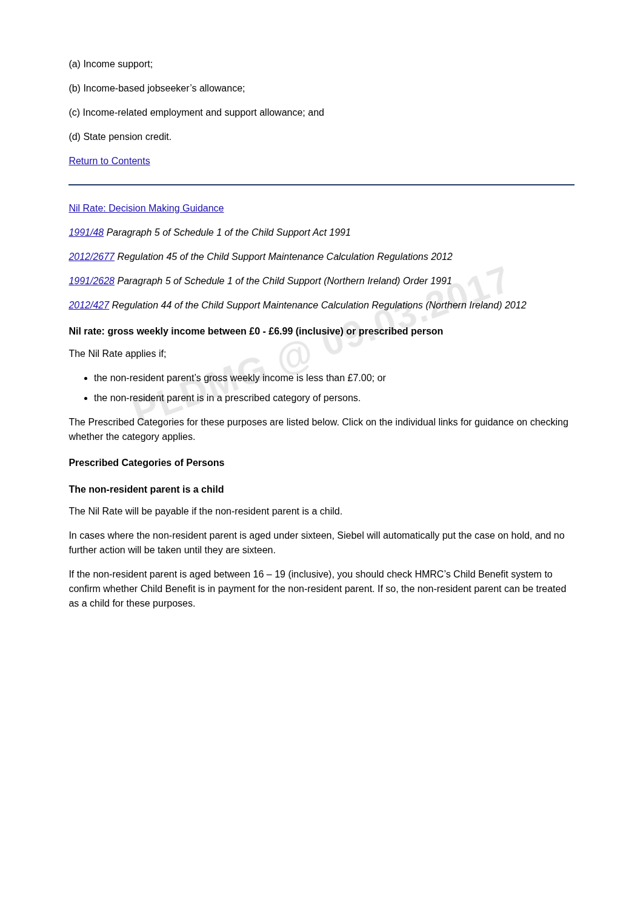PLDMG @ 09.03.2017
(a) Income support;
(b) Income-based jobseeker’s allowance;
(c) Income-related employment and support allowance; and
(d) State pension credit.
Return to Contents
Nil Rate: Decision Making Guidance
1991/48 Paragraph 5 of Schedule 1 of the Child Support Act 1991
2012/2677 Regulation 45 of the Child Support Maintenance Calculation Regulations 2012
1991/2628 Paragraph 5 of Schedule 1 of the Child Support (Northern Ireland) Order 1991
2012/427 Regulation 44 of the Child Support Maintenance Calculation Regulations (Northern Ireland) 2012
Nil rate: gross weekly income between £0 - £6.99 (inclusive) or prescribed person
The Nil Rate applies if;
the non-resident parent’s gross weekly income is less than £7.00; or
the non-resident parent is in a prescribed category of persons.
The Prescribed Categories for these purposes are listed below. Click on the individual links for guidance on checking whether the category applies.
Prescribed Categories of Persons
The non-resident parent is a child
The Nil Rate will be payable if the non-resident parent is a child.
In cases where the non-resident parent is aged under sixteen, Siebel will automatically put the case on hold, and no further action will be taken until they are sixteen.
If the non-resident parent is aged between 16 – 19 (inclusive), you should check HMRC’s Child Benefit system to confirm whether Child Benefit is in payment for the non-resident parent. If so, the non-resident parent can be treated as a child for these purposes.